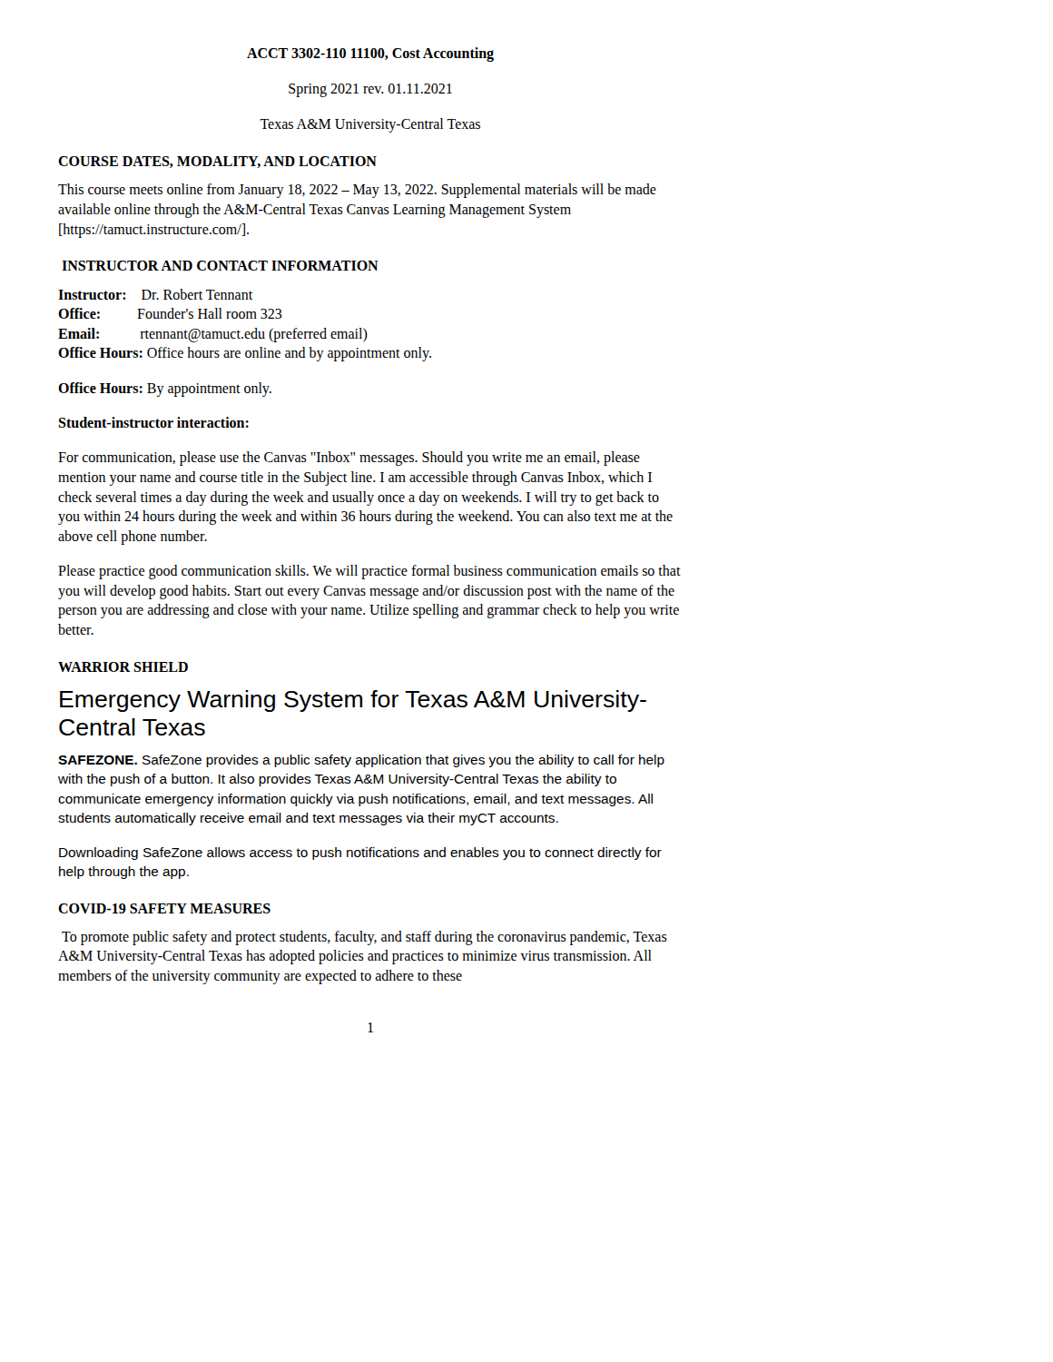ACCT 3302-110 11100, Cost Accounting
Spring 2021 rev. 01.11.2021
Texas A&M University-Central Texas
Course Dates, Modality, and Location
This course meets online from January 18, 2022 – May 13, 2022. Supplemental materials will be made available online through the A&M-Central Texas Canvas Learning Management System [https://tamuct.instructure.com/].
Instructor and Contact Information
Instructor: Dr. Robert Tennant
Office: Founder's Hall room 323
Email: rtennant@tamuct.edu (preferred email)
Office Hours: Office hours are online and by appointment only.
Office Hours: By appointment only.
Student-instructor interaction:
For communication, please use the Canvas "Inbox" messages. Should you write me an email, please mention your name and course title in the Subject line. I am accessible through Canvas Inbox, which I check several times a day during the week and usually once a day on weekends. I will try to get back to you within 24 hours during the week and within 36 hours during the weekend. You can also text me at the above cell phone number.
Please practice good communication skills. We will practice formal business communication emails so that you will develop good habits. Start out every Canvas message and/or discussion post with the name of the person you are addressing and close with your name. Utilize spelling and grammar check to help you write better.
Warrior Shield
Emergency Warning System for Texas A&M University-Central Texas
SAFEZONE. SafeZone provides a public safety application that gives you the ability to call for help with the push of a button. It also provides Texas A&M University-Central Texas the ability to communicate emergency information quickly via push notifications, email, and text messages. All students automatically receive email and text messages via their myCT accounts.
Downloading SafeZone allows access to push notifications and enables you to connect directly for help through the app.
COVID-19 Safety Measures
To promote public safety and protect students, faculty, and staff during the coronavirus pandemic, Texas A&M University-Central Texas has adopted policies and practices to minimize virus transmission. All members of the university community are expected to adhere to these
1